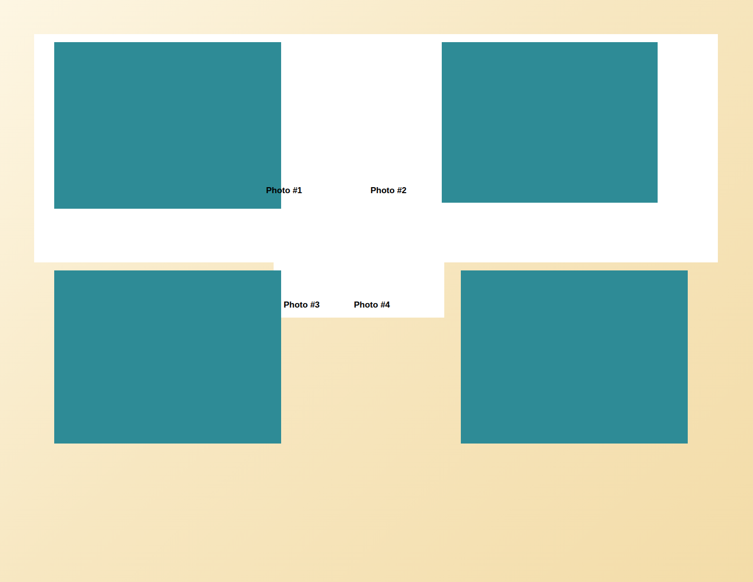Photo #1
Photo #2
Photo #3
Photo #4